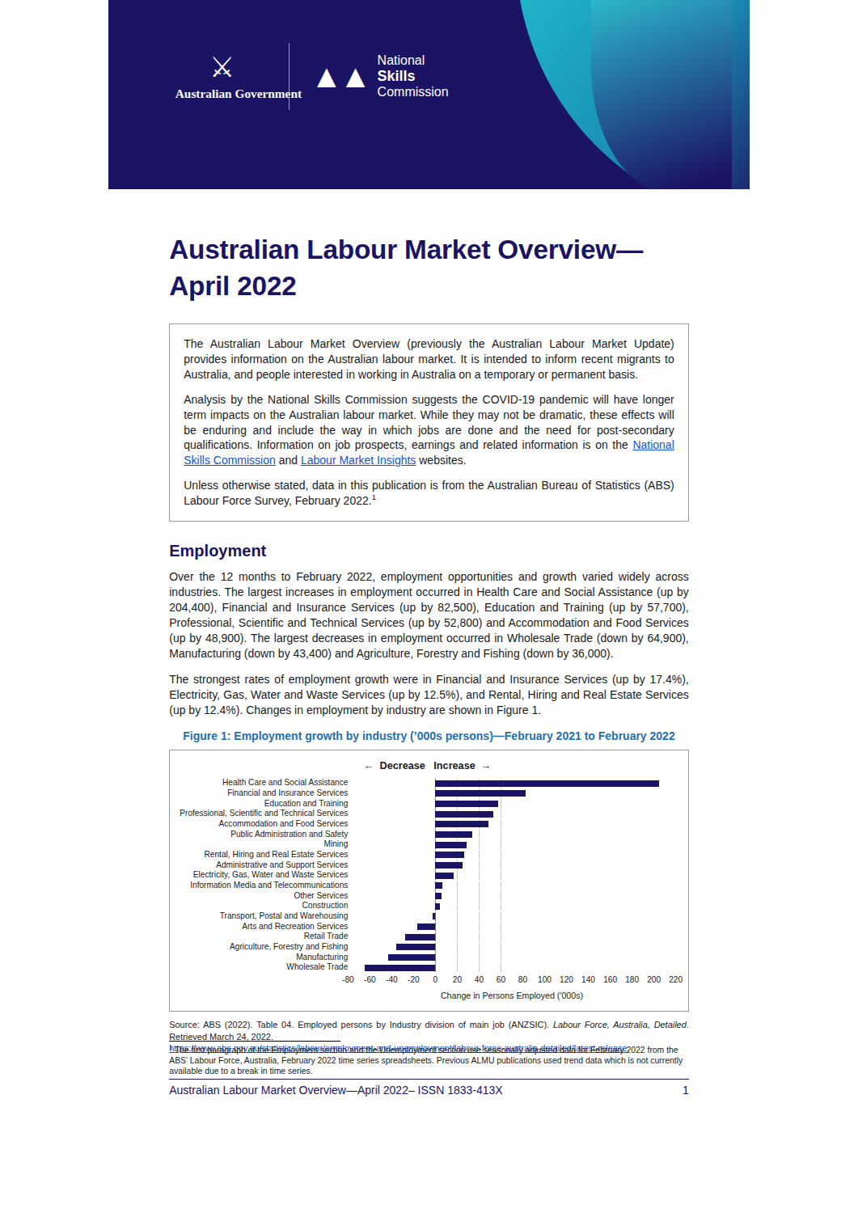⚔
Australian Government
▲▲
National
Skills
Commission
Australian Labour Market Overview—April 2022
The Australian Labour Market Overview (previously the Australian Labour Market Update) provides information on the Australian labour market. It is intended to inform recent migrants to Australia, and people interested in working in Australia on a temporary or permanent basis.
Analysis by the National Skills Commission suggests the COVID-19 pandemic will have longer term impacts on the Australian labour market. While they may not be dramatic, these effects will be enduring and include the way in which jobs are done and the need for post-secondary qualifications. Information on job prospects, earnings and related information is on the National Skills Commission and Labour Market Insights websites.
Unless otherwise stated, data in this publication is from the Australian Bureau of Statistics (ABS) Labour Force Survey, February 2022.1
Employment
Over the 12 months to February 2022, employment opportunities and growth varied widely across industries. The largest increases in employment occurred in Health Care and Social Assistance (up by 204,400), Financial and Insurance Services (up by 82,500), Education and Training (up by 57,700), Professional, Scientific and Technical Services (up by 52,800) and Accommodation and Food Services (up by 48,900). The largest decreases in employment occurred in Wholesale Trade (down by 64,900), Manufacturing (down by 43,400) and Agriculture, Forestry and Fishing (down by 36,000).
The strongest rates of employment growth were in Financial and Insurance Services (up by 17.4%), Electricity, Gas, Water and Waste Services (up by 12.5%), and Rental, Hiring and Real Estate Services (up by 12.4%). Changes in employment by industry are shown in Figure 1.
Figure 1: Employment growth by industry (’000s persons)—February 2021 to February 2022
← Decrease Increase →
| Health Care and Social Assistance | |
| Financial and Insurance Services | |
| Education and Training | |
| Professional, Scientific and Technical Services | |
| Accommodation and Food Services | |
| Public Administration and Safety | |
| Mining | |
| Rental, Hiring and Real Estate Services | |
| Administrative and Support Services | |
| Electricity, Gas, Water and Waste Services | |
| Information Media and Telecommunications | |
| Other Services | |
| Construction | |
| Transport, Postal and Warehousing | |
| Arts and Recreation Services | |
| Retail Trade | |
| Agriculture, Forestry and Fishing | |
| Manufacturing | |
| Wholesale Trade | |
| | -80 -60 -40 -20 0 20 40 60 80 100 120 140 160 180 200 220 |
Change in Persons Employed ('000s)
Source: ABS (2022). Table 04. Employed persons by Industry division of main job (ANZSIC). Labour Force, Australia, Detailed. Retrieved March 24, 2022.
https://www.abs.gov.au/statistics/labour/employment-and-unemployment/labour-force-australia-detailed/latest-release.
1 The first paragraph of the Employment section and the Unemployment section use seasonally adjusted data for February 2022 from the ABS’ Labour Force, Australia, February 2022 time series spreadsheets. Previous ALMU publications used trend data which is not currently available due to a break in time series.
Australian Labour Market Overview—April 2022– ISSN 1833-413X
1